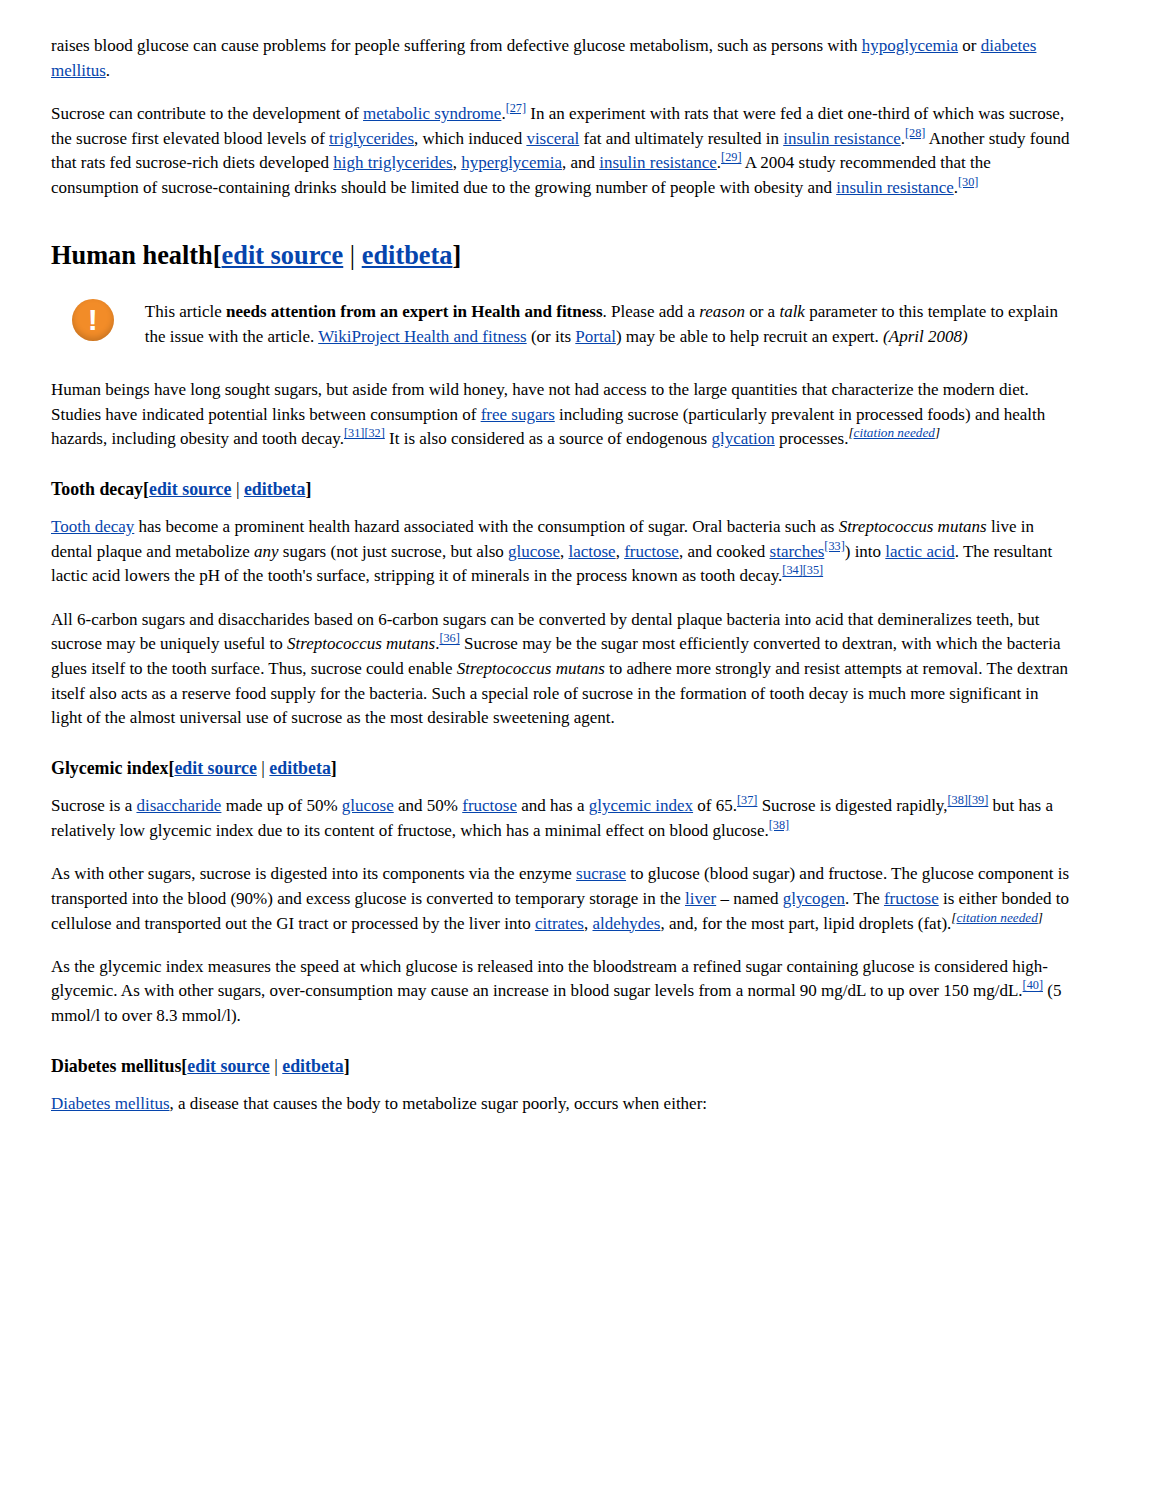raises blood glucose can cause problems for people suffering from defective glucose metabolism, such as persons with hypoglycemia or diabetes mellitus.
Sucrose can contribute to the development of metabolic syndrome.[27] In an experiment with rats that were fed a diet one-third of which was sucrose, the sucrose first elevated blood levels of triglycerides, which induced visceral fat and ultimately resulted in insulin resistance.[28] Another study found that rats fed sucrose-rich diets developed high triglycerides, hyperglycemia, and insulin resistance.[29] A 2004 study recommended that the consumption of sucrose-containing drinks should be limited due to the growing number of people with obesity and insulin resistance.[30]
Human health[edit source | editbeta]
| ! | This article needs attention from an expert in Health and fitness . Please add a reason or a talk parameter to this template to explain the issue with the article. WikiProject Health and fitness (or its Portal ) may be able to help recruit an expert. (April 2008) |
Human beings have long sought sugars, but aside from wild honey, have not had access to the large quantities that characterize the modern diet. Studies have indicated potential links between consumption of free sugars including sucrose (particularly prevalent in processed foods) and health hazards, including obesity and tooth decay.[31][32] It is also considered as a source of endogenous glycation processes.[citation needed]
Tooth decay[edit source | editbeta]
Tooth decay has become a prominent health hazard associated with the consumption of sugar. Oral bacteria such as Streptococcus mutans live in dental plaque and metabolize any sugars (not just sucrose, but also glucose, lactose, fructose, and cooked starches[33]) into lactic acid. The resultant lactic acid lowers the pH of the tooth's surface, stripping it of minerals in the process known as tooth decay.[34][35]
All 6-carbon sugars and disaccharides based on 6-carbon sugars can be converted by dental plaque bacteria into acid that demineralizes teeth, but sucrose may be uniquely useful to Streptococcus mutans.[36] Sucrose may be the sugar most efficiently converted to dextran, with which the bacteria glues itself to the tooth surface. Thus, sucrose could enable Streptococcus mutans to adhere more strongly and resist attempts at removal. The dextran itself also acts as a reserve food supply for the bacteria. Such a special role of sucrose in the formation of tooth decay is much more significant in light of the almost universal use of sucrose as the most desirable sweetening agent.
Glycemic index[edit source | editbeta]
Sucrose is a disaccharide made up of 50% glucose and 50% fructose and has a glycemic index of 65.[37] Sucrose is digested rapidly,[38][39] but has a relatively low glycemic index due to its content of fructose, which has a minimal effect on blood glucose.[38]
As with other sugars, sucrose is digested into its components via the enzyme sucrase to glucose (blood sugar) and fructose. The glucose component is transported into the blood (90%) and excess glucose is converted to temporary storage in the liver – named glycogen. The fructose is either bonded to cellulose and transported out the GI tract or processed by the liver into citrates, aldehydes, and, for the most part, lipid droplets (fat).[citation needed]
As the glycemic index measures the speed at which glucose is released into the bloodstream a refined sugar containing glucose is considered high-glycemic. As with other sugars, over-consumption may cause an increase in blood sugar levels from a normal 90 mg/dL to up over 150 mg/dL.[40] (5 mmol/l to over 8.3 mmol/l).
Diabetes mellitus[edit source | editbeta]
Diabetes mellitus, a disease that causes the body to metabolize sugar poorly, occurs when either: